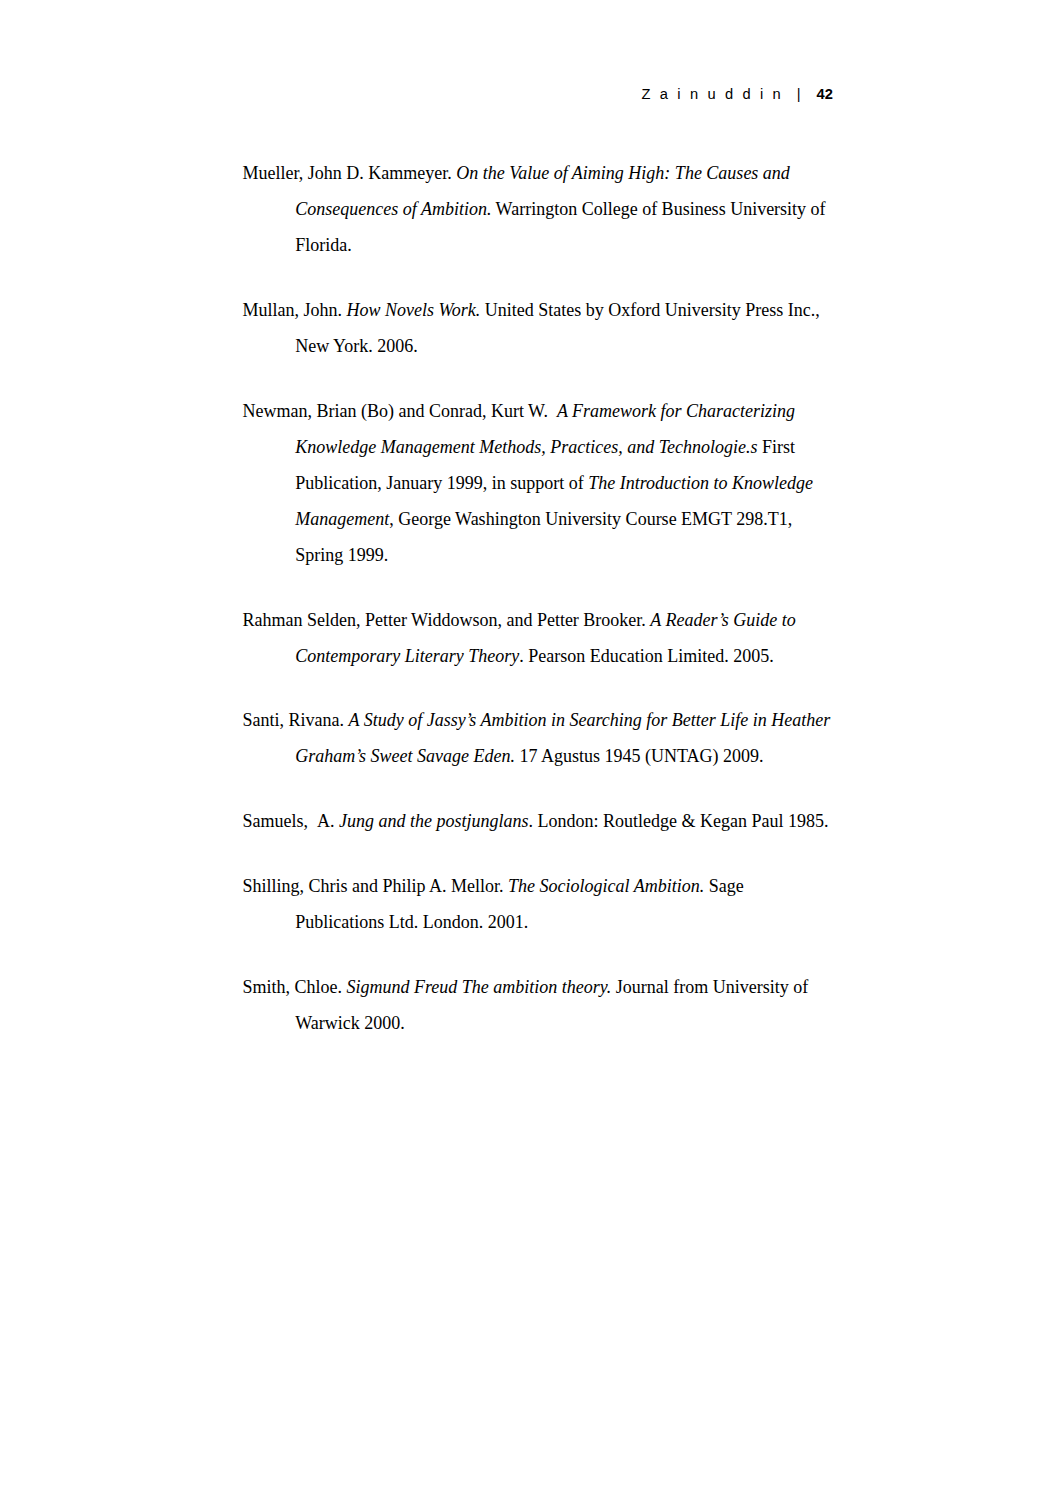Z a i n u d d i n | 42
Mueller, John D. Kammeyer. On the Value of Aiming High: The Causes and Consequences of Ambition. Warrington College of Business University of Florida.
Mullan, John. How Novels Work. United States by Oxford University Press Inc., New York. 2006.
Newman, Brian (Bo) and Conrad, Kurt W. A Framework for Characterizing Knowledge Management Methods, Practices, and Technologie.s First Publication, January 1999, in support of The Introduction to Knowledge Management, George Washington University Course EMGT 298.T1, Spring 1999.
Rahman Selden, Petter Widdowson, and Petter Brooker. A Reader’s Guide to Contemporary Literary Theory. Pearson Education Limited. 2005.
Santi, Rivana. A Study of Jassy’s Ambition in Searching for Better Life in Heather Graham’s Sweet Savage Eden. 17 Agustus 1945 (UNTAG) 2009.
Samuels, A. Jung and the postjunglans. London: Routledge & Kegan Paul 1985.
Shilling, Chris and Philip A. Mellor. The Sociological Ambition. Sage Publications Ltd. London. 2001.
Smith, Chloe. Sigmund Freud The ambition theory. Journal from University of Warwick 2000.